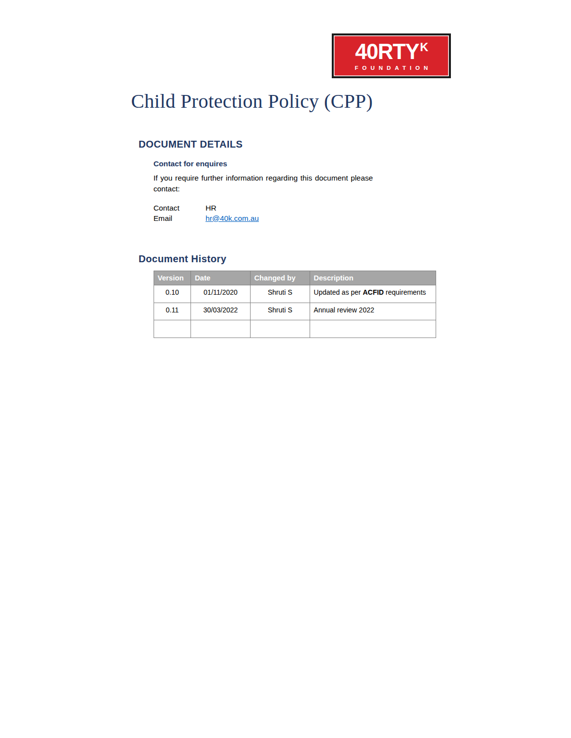40RTY K
FOUNDATION
Child Protection Policy (CPP)
DOCUMENT DETAILS
Contact for enquires
If you require further information regarding this document please contact:
| Contact | HR |
| Email | hr@40k.com.au |
Document History
| Version | Date | Changed by | Description |
| --- | --- | --- | --- |
| 0.10 | 01/11/2020 | Shruti S | Updated as per ACFID requirements |
| 0.11 | 30/03/2022 | Shruti S | Annual review 2022 |